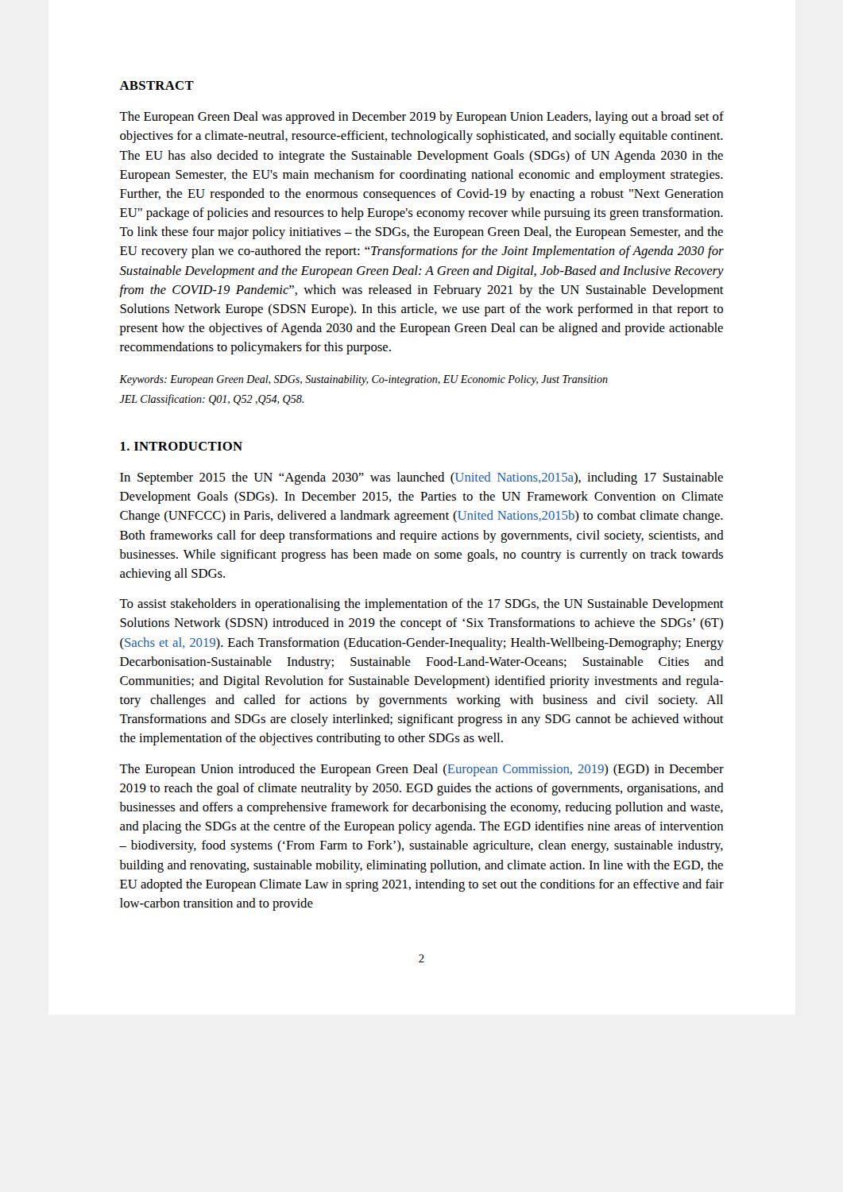ABSTRACT
The European Green Deal was approved in December 2019 by European Union Leaders, laying out a broad set of objectives for a climate-neutral, resource-efficient, technologically sophisticated, and socially equitable continent. The EU has also decided to integrate the Sustainable Development Goals (SDGs) of UN Agenda 2030 in the European Semester, the EU's main mechanism for coordinating national economic and employment strategies. Further, the EU responded to the enormous consequences of Covid-19 by enacting a robust "Next Generation EU" package of policies and resources to help Europe's economy recover while pursuing its green transformation. To link these four major policy initiatives – the SDGs, the European Green Deal, the European Semester, and the EU recovery plan we co-authored the report: “Transformations for the Joint Implementation of Agenda 2030 for Sustainable Development and the European Green Deal: A Green and Digital, Job-Based and Inclusive Recovery from the COVID-19 Pandemic”, which was released in February 2021 by the UN Sustainable Development Solutions Network Europe (SDSN Europe). In this article, we use part of the work performed in that report to present how the objectives of Agenda 2030 and the European Green Deal can be aligned and provide actionable recommendations to policymakers for this purpose.
Keywords: European Green Deal, SDGs, Sustainability, Co-integration, EU Economic Policy, Just Transition
JEL Classification: Q01, Q52 ,Q54, Q58.
1. INTRODUCTION
In September 2015 the UN “Agenda 2030” was launched (United Nations,2015a), including 17 Sustainable Development Goals (SDGs). In December 2015, the Parties to the UN Framework Convention on Climate Change (UNFCCC) in Paris, delivered a landmark agreement (United Nations,2015b) to combat climate change. Both frameworks call for deep transformations and require actions by governments, civil society, scientists, and businesses. While significant progress has been made on some goals, no country is currently on track towards achieving all SDGs.
To assist stakeholders in operationalising the implementation of the 17 SDGs, the UN Sustainable Development Solutions Network (SDSN) introduced in 2019 the concept of ‘Six Transformations to achieve the SDGs’ (6T) (Sachs et al, 2019). Each Transformation (Education-Gender-Inequality; Health-Wellbeing-Demography; Energy Decarbonisation-Sustainable Industry; Sustainable Food-Land-Water-Oceans; Sustainable Cities and Communities; and Digital Revolution for Sustainable Development) identified priority investments and regulatory challenges and called for actions by governments working with business and civil society. All Transformations and SDGs are closely interlinked; significant progress in any SDG cannot be achieved without the implementation of the objectives contributing to other SDGs as well.
The European Union introduced the European Green Deal (European Commission, 2019) (EGD) in December 2019 to reach the goal of climate neutrality by 2050. EGD guides the actions of governments, organisations, and businesses and offers a comprehensive framework for decarbonising the economy, reducing pollution and waste, and placing the SDGs at the centre of the European policy agenda. The EGD identifies nine areas of intervention – biodiversity, food systems (‘From Farm to Fork’), sustainable agriculture, clean energy, sustainable industry, building and renovating, sustainable mobility, eliminating pollution, and climate action. In line with the EGD, the EU adopted the European Climate Law in spring 2021, intending to set out the conditions for an effective and fair low-carbon transition and to provide
2